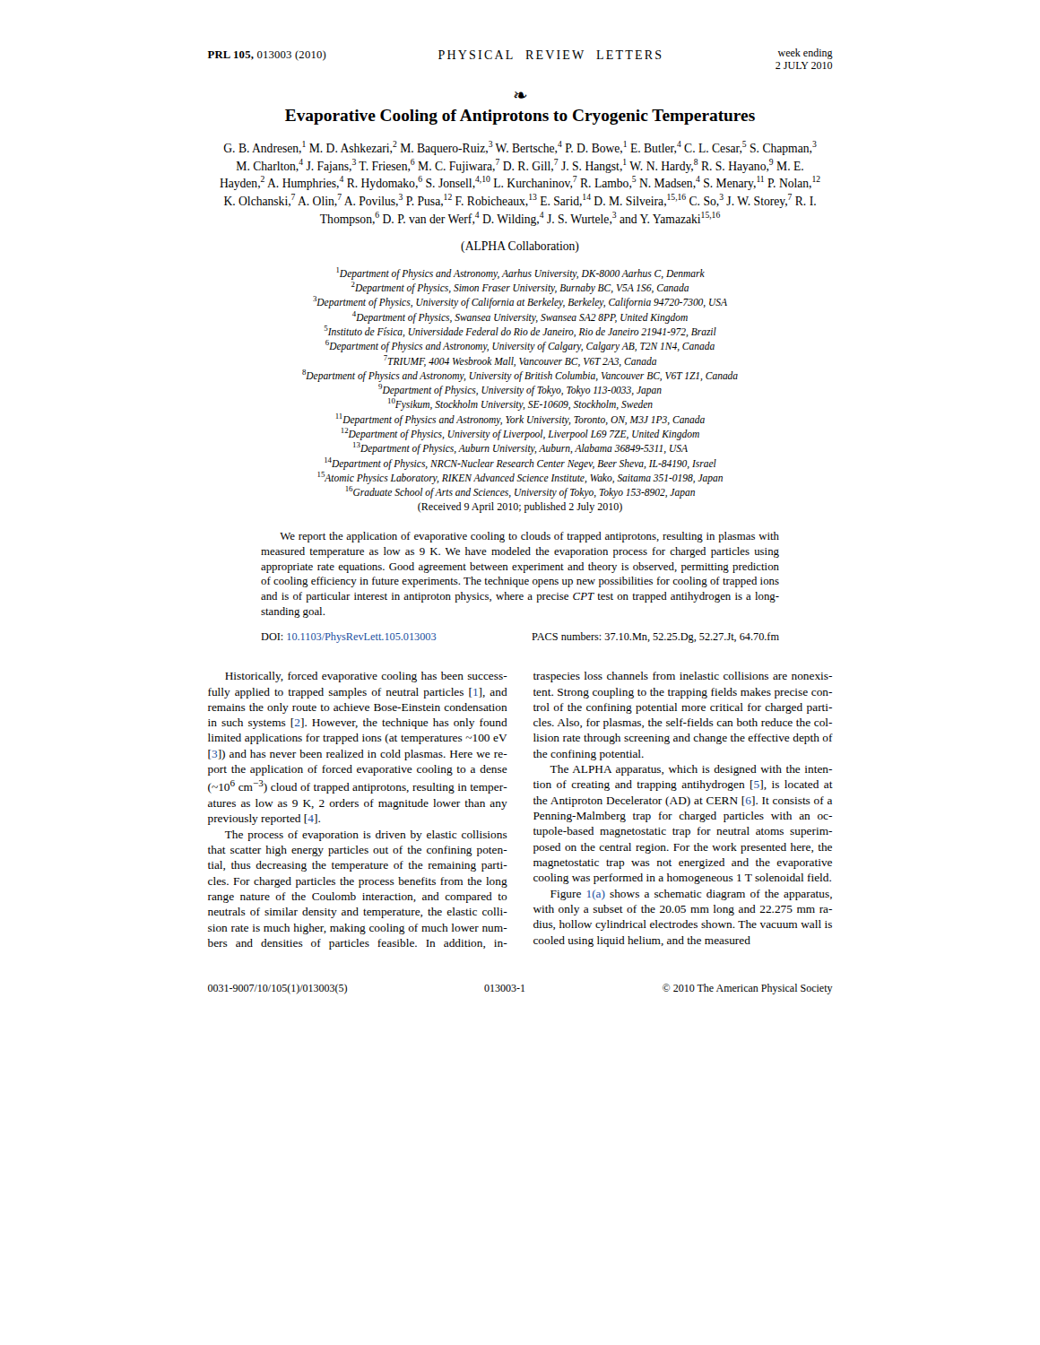PRL 105, 013003 (2010)
PHYSICAL REVIEW LETTERS
week ending
2 JULY 2010
❧
Evaporative Cooling of Antiprotons to Cryogenic Temperatures
G. B. Andresen,1 M. D. Ashkezari,2 M. Baquero-Ruiz,3 W. Bertsche,4 P. D. Bowe,1 E. Butler,4 C. L. Cesar,5 S. Chapman,3 M. Charlton,4 J. Fajans,3 T. Friesen,6 M. C. Fujiwara,7 D. R. Gill,7 J. S. Hangst,1 W. N. Hardy,8 R. S. Hayano,9 M. E. Hayden,2 A. Humphries,4 R. Hydomako,6 S. Jonsell,4,10 L. Kurchaninov,7 R. Lambo,5 N. Madsen,4 S. Menary,11 P. Nolan,12 K. Olchanski,7 A. Olin,7 A. Povilus,3 P. Pusa,12 F. Robicheaux,13 E. Sarid,14 D. M. Silveira,15,16 C. So,3 J. W. Storey,7 R. I. Thompson,6 D. P. van der Werf,4 D. Wilding,4 J. S. Wurtele,3 and Y. Yamazaki15,16
(ALPHA Collaboration)
1Department of Physics and Astronomy, Aarhus University, DK-8000 Aarhus C, Denmark
2Department of Physics, Simon Fraser University, Burnaby BC, V5A 1S6, Canada
3Department of Physics, University of California at Berkeley, Berkeley, California 94720-7300, USA
4Department of Physics, Swansea University, Swansea SA2 8PP, United Kingdom
5Instituto de Física, Universidade Federal do Rio de Janeiro, Rio de Janeiro 21941-972, Brazil
6Department of Physics and Astronomy, University of Calgary, Calgary AB, T2N 1N4, Canada
7TRIUMF, 4004 Wesbrook Mall, Vancouver BC, V6T 2A3, Canada
8Department of Physics and Astronomy, University of British Columbia, Vancouver BC, V6T 1Z1, Canada
9Department of Physics, University of Tokyo, Tokyo 113-0033, Japan
10Fysikum, Stockholm University, SE-10609, Stockholm, Sweden
11Department of Physics and Astronomy, York University, Toronto, ON, M3J 1P3, Canada
12Department of Physics, University of Liverpool, Liverpool L69 7ZE, United Kingdom
13Department of Physics, Auburn University, Auburn, Alabama 36849-5311, USA
14Department of Physics, NRCN-Nuclear Research Center Negev, Beer Sheva, IL-84190, Israel
15Atomic Physics Laboratory, RIKEN Advanced Science Institute, Wako, Saitama 351-0198, Japan
16Graduate School of Arts and Sciences, University of Tokyo, Tokyo 153-8902, Japan
(Received 9 April 2010; published 2 July 2010)
We report the application of evaporative cooling to clouds of trapped antiprotons, resulting in plasmas with measured temperature as low as 9 K. We have modeled the evaporation process for charged particles using appropriate rate equations. Good agreement between experiment and theory is observed, permitting prediction of cooling efficiency in future experiments. The technique opens up new possibilities for cooling of trapped ions and is of particular interest in antiproton physics, where a precise CPT test on trapped antihydrogen is a long-standing goal.
DOI: 10.1103/PhysRevLett.105.013003
PACS numbers: 37.10.Mn, 52.25.Dg, 52.27.Jt, 64.70.fm
Historically, forced evaporative cooling has been successfully applied to trapped samples of neutral particles [1], and remains the only route to achieve Bose-Einstein condensation in such systems [2]. However, the technique has only found limited applications for trapped ions (at temperatures ~100 eV [3]) and has never been realized in cold plasmas. Here we report the application of forced evaporative cooling to a dense (~106 cm−3) cloud of trapped antiprotons, resulting in temperatures as low as 9 K, 2 orders of magnitude lower than any previously reported [4].
The process of evaporation is driven by elastic collisions that scatter high energy particles out of the confining potential, thus decreasing the temperature of the remaining particles. For charged particles the process benefits from the long range nature of the Coulomb interaction, and compared to neutrals of similar density and temperature, the elastic collision rate is much higher, making cooling of much lower numbers and densities of particles feasible. In addition, intraspecies loss channels from inelastic collisions are nonexistent. Strong coupling to the trapping fields makes precise control of the confining potential more critical for charged particles. Also, for plasmas, the self-fields can both reduce the collision rate through screening and change the effective depth of the confining potential.
The ALPHA apparatus, which is designed with the intention of creating and trapping antihydrogen [5], is located at the Antiproton Decelerator (AD) at CERN [6]. It consists of a Penning-Malmberg trap for charged particles with an octupole-based magnetostatic trap for neutral atoms superimposed on the central region. For the work presented here, the magnetostatic trap was not energized and the evaporative cooling was performed in a homogeneous 1 T solenoidal field.
Figure 1(a) shows a schematic diagram of the apparatus, with only a subset of the 20.05 mm long and 22.275 mm radius, hollow cylindrical electrodes shown. The vacuum wall is cooled using liquid helium, and the measured
0031-9007/10/105(1)/013003(5)
013003-1
© 2010 The American Physical Society